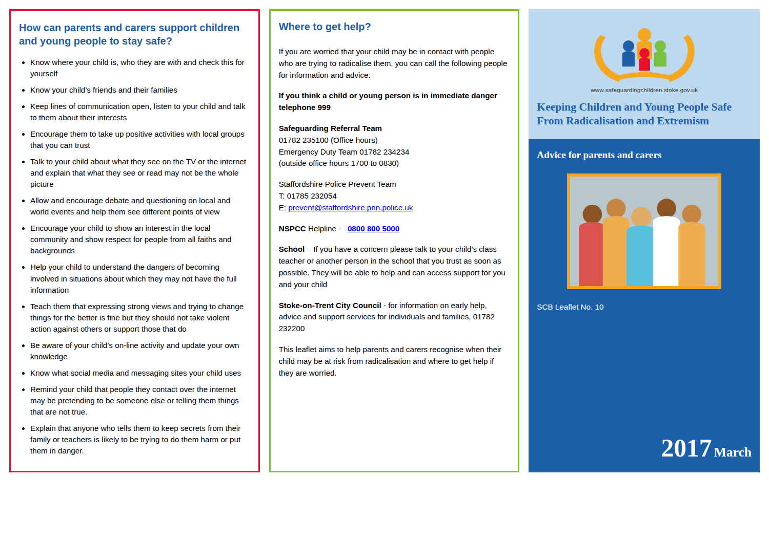How can parents and carers support children and young people to stay safe?
Know where your child is, who they are with and check this for yourself
Know your child’s friends and their families
Keep lines of communication open, listen to your child and talk to them about their interests
Encourage them to take up positive activities with local groups that you can trust
Talk to your child about what they see on the TV or the internet and explain that what they see or read may not be the whole picture
Allow and encourage debate and questioning on local and world events and help them see different points of view
Encourage your child to show an interest in the local community and show respect for people from all faiths and backgrounds
Help your child to understand the dangers of becoming involved in situations about which they may not have the full information
Teach them that expressing strong views and trying to change things for the better is fine but they should not take violent action against others or support those that do
Be aware of your child’s on-line activity and update your own knowledge
Know what social media and messaging sites your child uses
Remind your child that people they contact over the internet may be pretending to be someone else or telling them things that are not true.
Explain that anyone who tells them to keep secrets from their family or teachers is likely to be trying to do them harm or put them in danger.
Where to get help?
If you are worried that your child may be in contact with people who are trying to radicalise them, you can call the following people for information and advice:
If you think a child or young person is in immediate danger telephone 999
Safeguarding Referral Team
01782 235100 (Office hours)
Emergency Duty Team 01782 234234
(outside office hours 1700 to 0830)
Staffordshire Police Prevent Team
T: 01785 232054
E: prevent@staffordshire.pnn.police.uk
NSPCC Helpline - 0800 800 5000
School – If you have a concern please talk to your child’s class teacher or another person in the school that you trust as soon as possible. They will be able to help and can access support for you and your child
Stoke-on-Trent City Council - for information on early help, advice and support services for individuals and families, 01782 232200
This leaflet aims to help parents and carers recognise when their child may be at risk from radicalisation and where to get help if they are worried.
www.safeguardingchildren.stoke.gov.uk
Keeping Children and Young People Safe From Radicalisation and Extremism
Advice for parents and carers
SCB Leaflet No. 10
2017 March